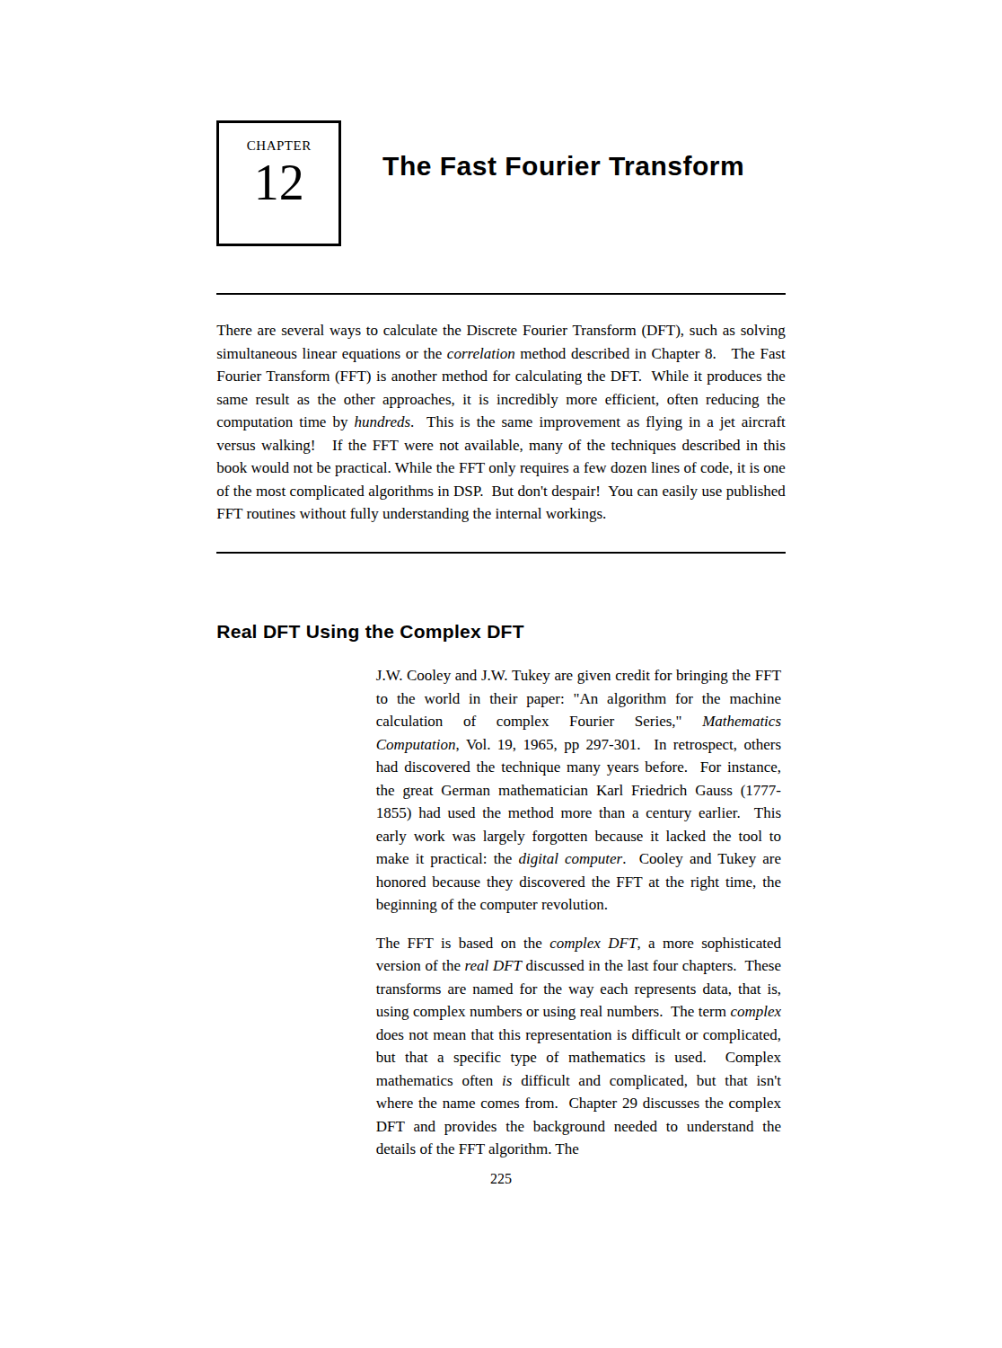CHAPTER
12
The Fast Fourier Transform
There are several ways to calculate the Discrete Fourier Transform (DFT), such as solving simultaneous linear equations or the correlation method described in Chapter 8. The Fast Fourier Transform (FFT) is another method for calculating the DFT. While it produces the same result as the other approaches, it is incredibly more efficient, often reducing the computation time by hundreds. This is the same improvement as flying in a jet aircraft versus walking! If the FFT were not available, many of the techniques described in this book would not be practical. While the FFT only requires a few dozen lines of code, it is one of the most complicated algorithms in DSP. But don't despair! You can easily use published FFT routines without fully understanding the internal workings.
Real DFT Using the Complex DFT
J.W. Cooley and J.W. Tukey are given credit for bringing the FFT to the world in their paper: "An algorithm for the machine calculation of complex Fourier Series," Mathematics Computation, Vol. 19, 1965, pp 297-301. In retrospect, others had discovered the technique many years before. For instance, the great German mathematician Karl Friedrich Gauss (1777-1855) had used the method more than a century earlier. This early work was largely forgotten because it lacked the tool to make it practical: the digital computer. Cooley and Tukey are honored because they discovered the FFT at the right time, the beginning of the computer revolution.
The FFT is based on the complex DFT, a more sophisticated version of the real DFT discussed in the last four chapters. These transforms are named for the way each represents data, that is, using complex numbers or using real numbers. The term complex does not mean that this representation is difficult or complicated, but that a specific type of mathematics is used. Complex mathematics often is difficult and complicated, but that isn't where the name comes from. Chapter 29 discusses the complex DFT and provides the background needed to understand the details of the FFT algorithm. The
225